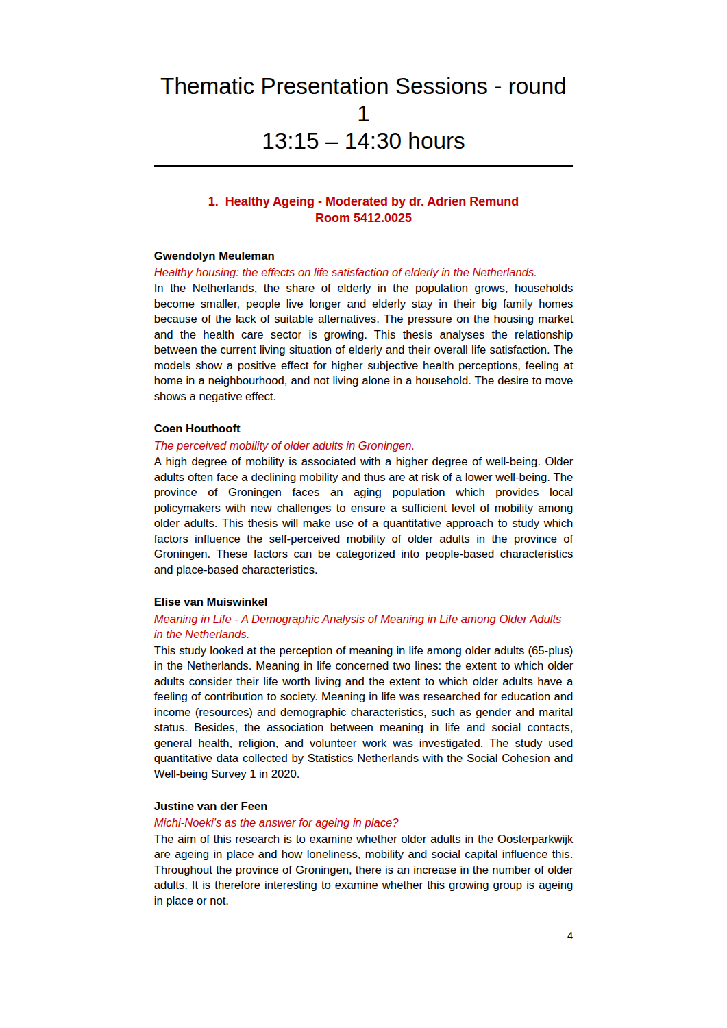Thematic Presentation Sessions - round 113:15 – 14:30 hours
1. Healthy Ageing - Moderated by dr. Adrien RemundRoom 5412.0025
Gwendolyn Meuleman
Healthy housing: the effects on life satisfaction of elderly in the Netherlands.
In the Netherlands, the share of elderly in the population grows, households become smaller, people live longer and elderly stay in their big family homes because of the lack of suitable alternatives. The pressure on the housing market and the health care sector is growing. This thesis analyses the relationship between the current living situation of elderly and their overall life satisfaction. The models show a positive effect for higher subjective health perceptions, feeling at home in a neighbourhood, and not living alone in a household. The desire to move shows a negative effect.
Coen Houthooft
The perceived mobility of older adults in Groningen.
A high degree of mobility is associated with a higher degree of well-being. Older adults often face a declining mobility and thus are at risk of a lower well-being. The province of Groningen faces an aging population which provides local policymakers with new challenges to ensure a sufficient level of mobility among older adults. This thesis will make use of a quantitative approach to study which factors influence the self-perceived mobility of older adults in the province of Groningen. These factors can be categorized into people-based characteristics and place-based characteristics.
Elise van Muiswinkel
Meaning in Life - A Demographic Analysis of Meaning in Life among Older Adults in the Netherlands.
This study looked at the perception of meaning in life among older adults (65-plus) in the Netherlands. Meaning in life concerned two lines: the extent to which older adults consider their life worth living and the extent to which older adults have a feeling of contribution to society. Meaning in life was researched for education and income (resources) and demographic characteristics, such as gender and marital status. Besides, the association between meaning in life and social contacts, general health, religion, and volunteer work was investigated. The study used quantitative data collected by Statistics Netherlands with the Social Cohesion and Well-being Survey 1 in 2020.
Justine van der Feen
Michi-Noeki's as the answer for ageing in place?
The aim of this research is to examine whether older adults in the Oosterparkwijk are ageing in place and how loneliness, mobility and social capital influence this. Throughout the province of Groningen, there is an increase in the number of older adults. It is therefore interesting to examine whether this growing group is ageing in place or not.
4